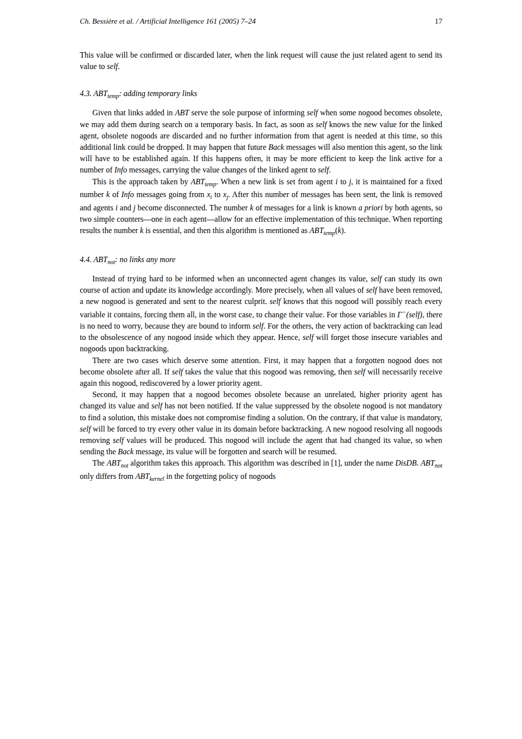Ch. Bessière et al. / Artificial Intelligence 161 (2005) 7–24 17
This value will be confirmed or discarded later, when the link request will cause the just related agent to send its value to self.
4.3. ABTtemp: adding temporary links
Given that links added in ABT serve the sole purpose of informing self when some nogood becomes obsolete, we may add them during search on a temporary basis. In fact, as soon as self knows the new value for the linked agent, obsolete nogoods are discarded and no further information from that agent is needed at this time, so this additional link could be dropped. It may happen that future Back messages will also mention this agent, so the link will have to be established again. If this happens often, it may be more efficient to keep the link active for a number of Info messages, carrying the value changes of the linked agent to self.
This is the approach taken by ABTtemp. When a new link is set from agent i to j, it is maintained for a fixed number k of Info messages going from xi to xj. After this number of messages has been sent, the link is removed and agents i and j become disconnected. The number k of messages for a link is known a priori by both agents, so two simple counters—one in each agent—allow for an effective implementation of this technique. When reporting results the number k is essential, and then this algorithm is mentioned as ABTtemp(k).
4.4. ABTnot: no links any more
Instead of trying hard to be informed when an unconnected agent changes its value, self can study its own course of action and update its knowledge accordingly. More precisely, when all values of self have been removed, a new nogood is generated and sent to the nearest culprit. self knows that this nogood will possibly reach every variable it contains, forcing them all, in the worst case, to change their value. For those variables in Γ−(self), there is no need to worry, because they are bound to inform self. For the others, the very action of backtracking can lead to the obsolescence of any nogood inside which they appear. Hence, self will forget those insecure variables and nogoods upon backtracking.
There are two cases which deserve some attention. First, it may happen that a forgotten nogood does not become obsolete after all. If self takes the value that this nogood was removing, then self will necessarily receive again this nogood, rediscovered by a lower priority agent.
Second, it may happen that a nogood becomes obsolete because an unrelated, higher priority agent has changed its value and self has not been notified. If the value suppressed by the obsolete nogood is not mandatory to find a solution, this mistake does not compromise finding a solution. On the contrary, if that value is mandatory, self will be forced to try every other value in its domain before backtracking. A new nogood resolving all nogoods removing self values will be produced. This nogood will include the agent that had changed its value, so when sending the Back message, its value will be forgotten and search will be resumed.
The ABTnot algorithm takes this approach. This algorithm was described in [1], under the name DisDB. ABTnot only differs from ABTkernel in the forgetting policy of nogoods